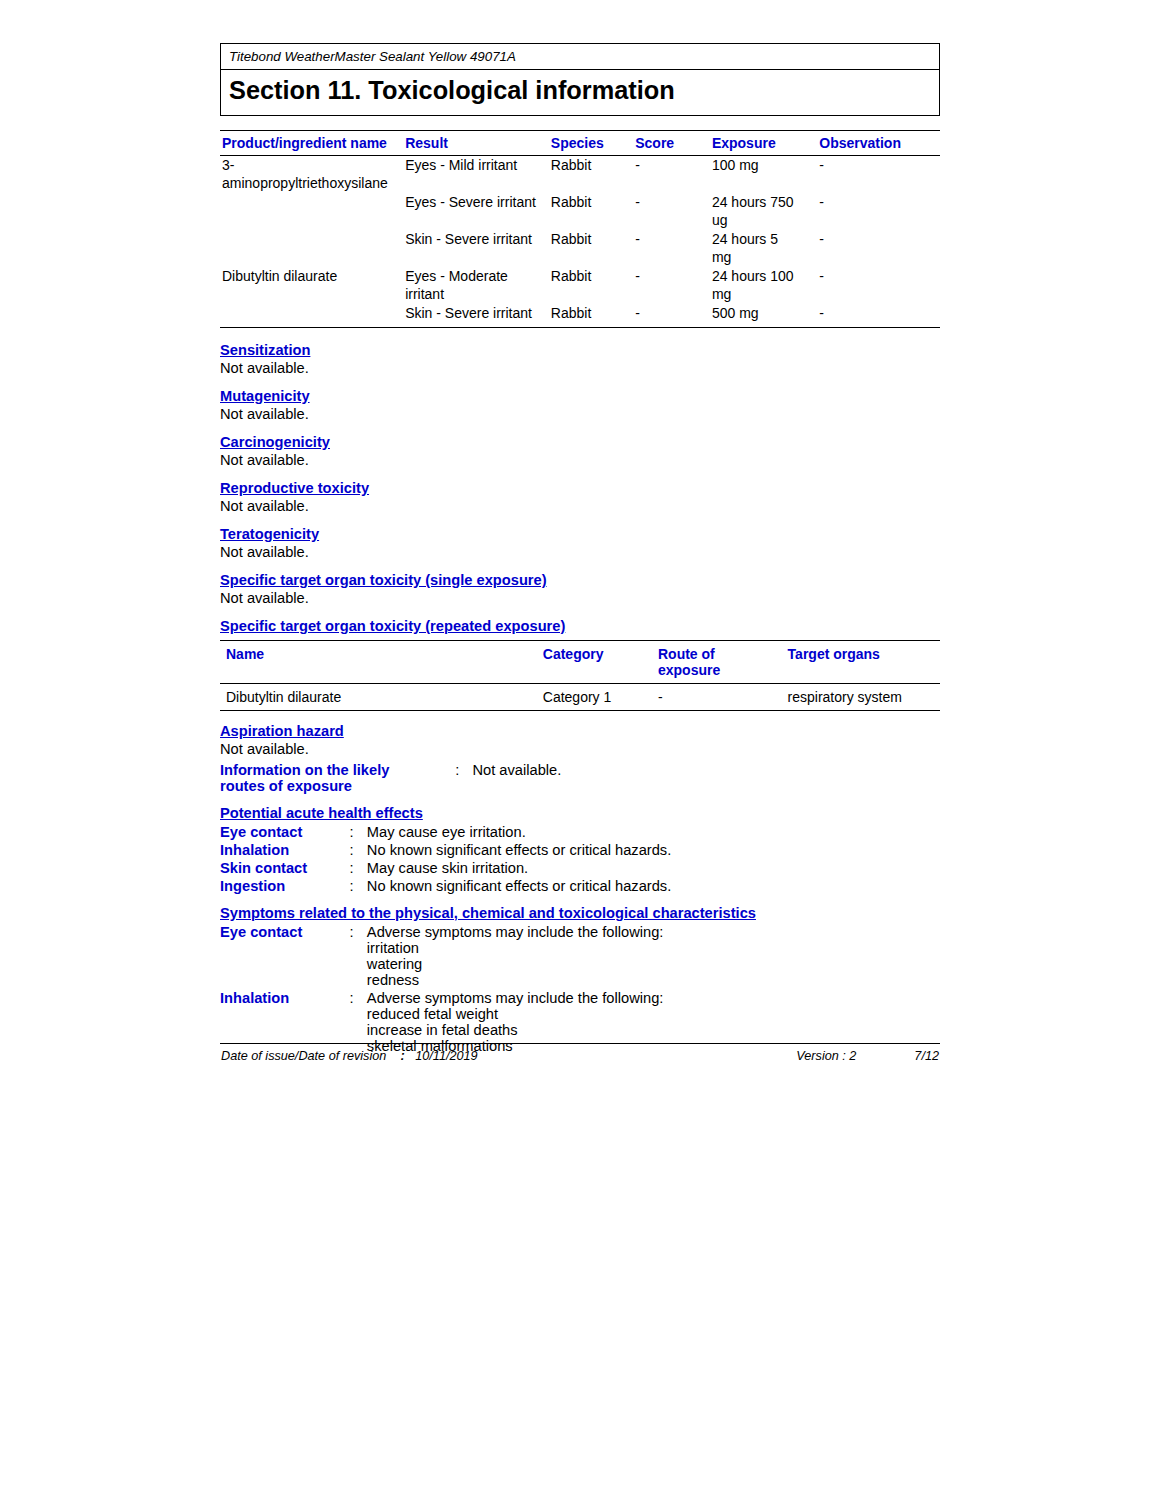Titebond WeatherMaster Sealant Yellow 49071A
Section 11. Toxicological information
| Product/ingredient name | Result | Species | Score | Exposure | Observation |
| --- | --- | --- | --- | --- | --- |
| 3-aminopropyltriethoxysilane | Eyes - Mild irritant | Rabbit | - | 100 mg | - |
| | Eyes - Severe irritant | Rabbit | - | 24 hours 750 ug | - |
| | Skin - Severe irritant | Rabbit | - | 24 hours 5 mg | - |
| Dibutyltin dilaurate | Eyes - Moderate irritant | Rabbit | - | 24 hours 100 mg | - |
| | Skin - Severe irritant | Rabbit | - | 500 mg | - |
Sensitization
Not available.
Mutagenicity
Not available.
Carcinogenicity
Not available.
Reproductive toxicity
Not available.
Teratogenicity
Not available.
Specific target organ toxicity (single exposure)
Not available.
Specific target organ toxicity (repeated exposure)
| Name | Category | Route of exposure | Target organs |
| --- | --- | --- | --- |
| Dibutyltin dilaurate | Category 1 | - | respiratory system |
Aspiration hazard
Not available.
| Information on the likely routes of exposure | : | Not available. |
Potential acute health effects
| Eye contact | : | May cause eye irritation. |
| Inhalation | : | No known significant effects or critical hazards. |
| Skin contact | : | May cause skin irritation. |
| Ingestion | : | No known significant effects or critical hazards. |
Symptoms related to the physical, chemical and toxicological characteristics
| Eye contact | : | Adverse symptoms may include the following: irritation watering redness |
| Inhalation | : | Adverse symptoms may include the following: reduced fetal weight increase in fetal deaths skeletal malformations |
| Date of issue/Date of revision : 10/11/2019 | Version : 2 | 7/12 |